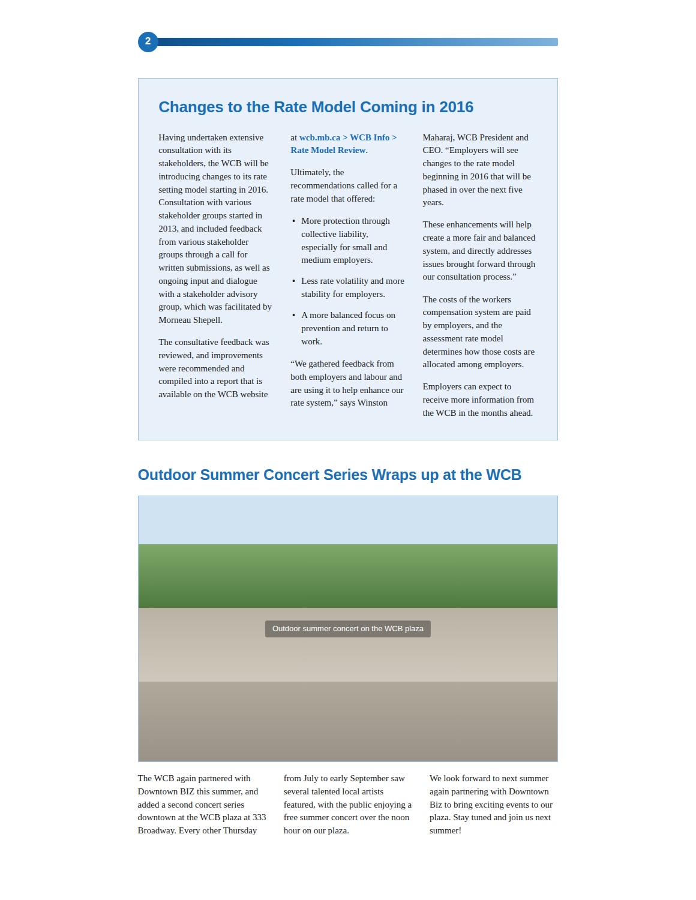2
Changes to the Rate Model Coming in 2016
Having undertaken extensive consultation with its stakeholders, the WCB will be introducing changes to its rate setting model starting in 2016. Consultation with various stakeholder groups started in 2013, and included feedback from various stakeholder groups through a call for written submissions, as well as ongoing input and dialogue with a stakeholder advisory group, which was facilitated by Morneau Shepell.
The consultative feedback was reviewed, and improvements were recommended and compiled into a report that is available on the WCB website at wcb.mb.ca > WCB Info > Rate Model Review.
Ultimately, the recommendations called for a rate model that offered:
More protection through collective liability, especially for small and medium employers.
Less rate volatility and more stability for employers.
A more balanced focus on prevention and return to work.
“We gathered feedback from both employers and labour and are using it to help enhance our rate system,” says Winston Maharaj, WCB President and CEO. “Employers will see changes to the rate model beginning in 2016 that will be phased in over the next five years.
These enhancements will help create a more fair and balanced system, and directly addresses issues brought forward through our consultation process.”
The costs of the workers compensation system are paid by employers, and the assessment rate model determines how those costs are allocated among employers.
Employers can expect to receive more information from the WCB in the months ahead.
Outdoor Summer Concert Series Wraps up at the WCB
The WCB again partnered with Downtown BIZ this summer, and added a second concert series downtown at the WCB plaza at 333 Broadway. Every other Thursday from July to early September saw several talented local artists featured, with the public enjoying a free summer concert over the noon hour on our plaza.
We look forward to next summer again partnering with Downtown Biz to bring exciting events to our plaza. Stay tuned and join us next summer!